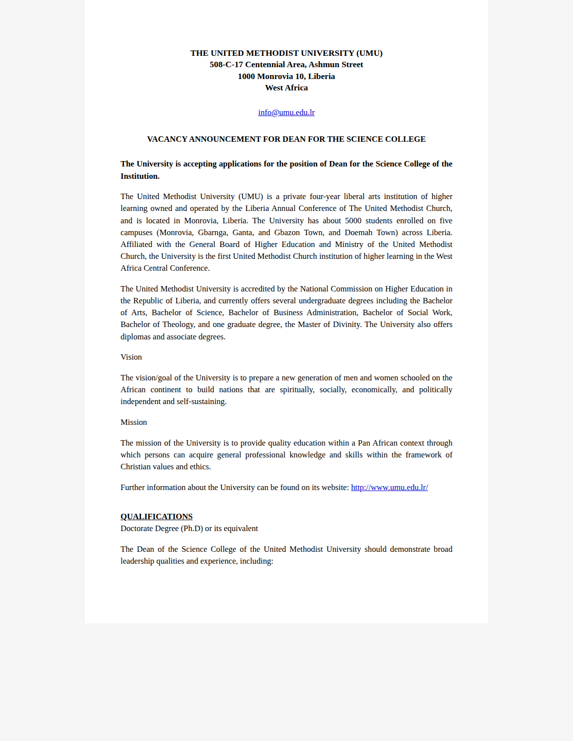THE UNITED METHODIST UNIVERSITY (UMU)
508-C-17 Centennial Area, Ashmun Street
1000 Monrovia 10, Liberia
West Africa
info@umu.edu.lr
VACANCY ANNOUNCEMENT FOR DEAN FOR THE SCIENCE COLLEGE
The University is accepting applications for the position of Dean for the Science College of the Institution.
The United Methodist University (UMU) is a private four-year liberal arts institution of higher learning owned and operated by the Liberia Annual Conference of The United Methodist Church, and is located in Monrovia, Liberia. The University has about 5000 students enrolled on five campuses (Monrovia, Gbarnga, Ganta, and Gbazon Town, and Doemah Town) across Liberia. Affiliated with the General Board of Higher Education and Ministry of the United Methodist Church, the University is the first United Methodist Church institution of higher learning in the West Africa Central Conference.
The United Methodist University is accredited by the National Commission on Higher Education in the Republic of Liberia, and currently offers several undergraduate degrees including the Bachelor of Arts, Bachelor of Science, Bachelor of Business Administration, Bachelor of Social Work, Bachelor of Theology, and one graduate degree, the Master of Divinity. The University also offers diplomas and associate degrees.
Vision
The vision/goal of the University is to prepare a new generation of men and women schooled on the African continent to build nations that are spiritually, socially, economically, and politically independent and self-sustaining.
Mission
The mission of the University is to provide quality education within a Pan African context through which persons can acquire general professional knowledge and skills within the framework of Christian values and ethics.
Further information about the University can be found on its website: http://www.umu.edu.lr/
QUALIFICATIONS
Doctorate Degree (Ph.D) or its equivalent
The Dean of the Science College of the United Methodist University should demonstrate broad leadership qualities and experience, including: